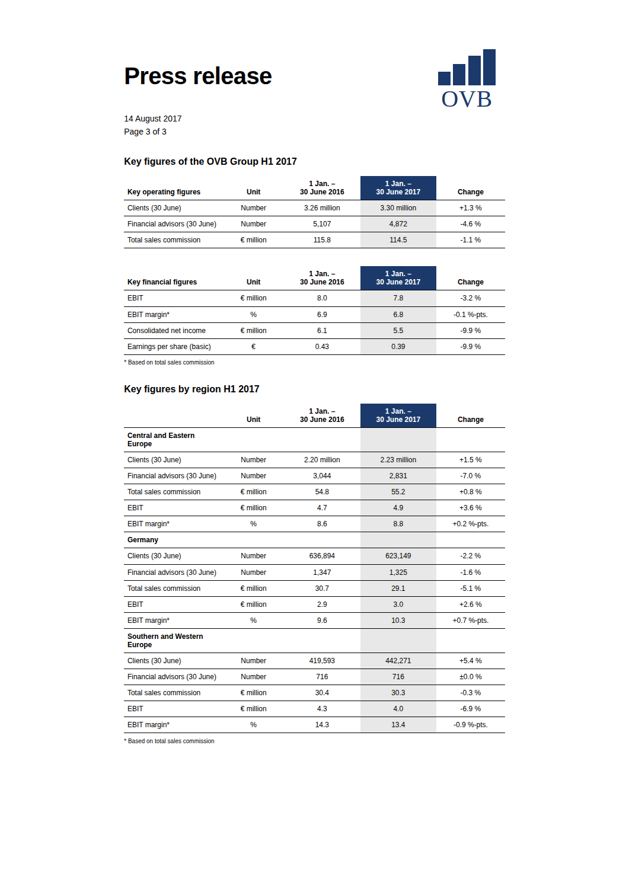OVB
Press release
14 August 2017
Page 3 of 3
Key figures of the OVB Group H1 2017
| Key operating figures | Unit | 1 Jan. – 30 June 2016 | 1 Jan. – 30 June 2017 | Change |
| --- | --- | --- | --- | --- |
| Clients (30 June) | Number | 3.26 million | 3.30 million | +1.3 % |
| Financial advisors (30 June) | Number | 5,107 | 4,872 | -4.6 % |
| Total sales commission | € million | 115.8 | 114.5 | -1.1 % |
| Key financial figures | Unit | 1 Jan. – 30 June 2016 | 1 Jan. – 30 June 2017 | Change |
| --- | --- | --- | --- | --- |
| EBIT | € million | 8.0 | 7.8 | -3.2 % |
| EBIT margin* | % | 6.9 | 6.8 | -0.1 %-pts. |
| Consolidated net income | € million | 6.1 | 5.5 | -9.9 % |
| Earnings per share (basic) | € | 0.43 | 0.39 | -9.9 % |
* Based on total sales commission
Key figures by region H1 2017
| | Unit | 1 Jan. – 30 June 2016 | 1 Jan. – 30 June 2017 | Change |
| --- | --- | --- | --- | --- |
| Central and Eastern Europe | | | | |
| Clients (30 June) | Number | 2.20 million | 2.23 million | +1.5 % |
| Financial advisors (30 June) | Number | 3,044 | 2,831 | -7.0 % |
| Total sales commission | € million | 54.8 | 55.2 | +0.8 % |
| EBIT | € million | 4.7 | 4.9 | +3.6 % |
| EBIT margin* | % | 8.6 | 8.8 | +0.2 %-pts. |
| Germany | | | | |
| Clients (30 June) | Number | 636,894 | 623,149 | -2.2 % |
| Financial advisors (30 June) | Number | 1,347 | 1,325 | -1.6 % |
| Total sales commission | € million | 30.7 | 29.1 | -5.1 % |
| EBIT | € million | 2.9 | 3.0 | +2.6 % |
| EBIT margin* | % | 9.6 | 10.3 | +0.7 %-pts. |
| Southern and Western Europe | | | | |
| Clients (30 June) | Number | 419,593 | 442,271 | +5.4 % |
| Financial advisors (30 June) | Number | 716 | 716 | ±0.0 % |
| Total sales commission | € million | 30.4 | 30.3 | -0.3 % |
| EBIT | € million | 4.3 | 4.0 | -6.9 % |
| EBIT margin* | % | 14.3 | 13.4 | -0.9 %-pts. |
* Based on total sales commission